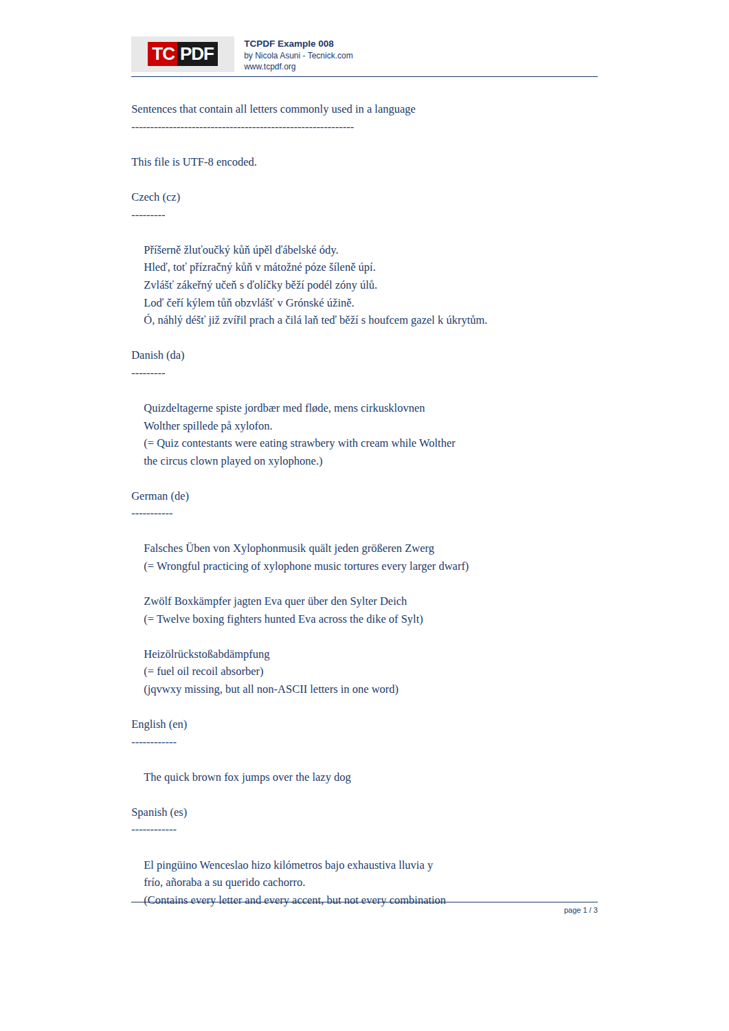TC PDF
TCPDF Example 008
by Nicola Asuni - Tecnick.com
www.tcpdf.org
Sentences that contain all letters commonly used in a language
-----------------------------------------------------------
This file is UTF-8 encoded.
Czech (cz)
---------
Příšerně žluťoučký kůň úpěl ďábelské ódy.
Hleď, toť přízračný kůň v mátožné póze šíleně úpí.
Zvlášť zákeřný učeň s ďolíčky běží podél zóny úlů.
Loď čeří kýlem tůň obzvlášť v Grónské úžině.
Ó, náhlý déšť již zvířil prach a čilá laň teď běží s houfcem gazel k úkrytům.
Danish (da)
---------
Quizdeltagerne spiste jordbær med fløde, mens cirkusklovnen
Wolther spillede på xylofon.
(= Quiz contestants were eating strawbery with cream while Wolther
the circus clown played on xylophone.)
German (de)
-----------
Falsches Üben von Xylophonmusik quält jeden größeren Zwerg
(= Wrongful practicing of xylophone music tortures every larger dwarf)
Zwölf Boxkämpfer jagten Eva quer über den Sylter Deich
(= Twelve boxing fighters hunted Eva across the dike of Sylt)
Heizölrückstoßabdämpfung
(= fuel oil recoil absorber)
(jqvwxy missing, but all non-ASCII letters in one word)
English (en)
------------
The quick brown fox jumps over the lazy dog
Spanish (es)
------------
El pingüino Wenceslao hizo kilómetros bajo exhaustiva lluvia y
frío, añoraba a su querido cachorro.
(Contains every letter and every accent, but not every combination
page 1 / 3